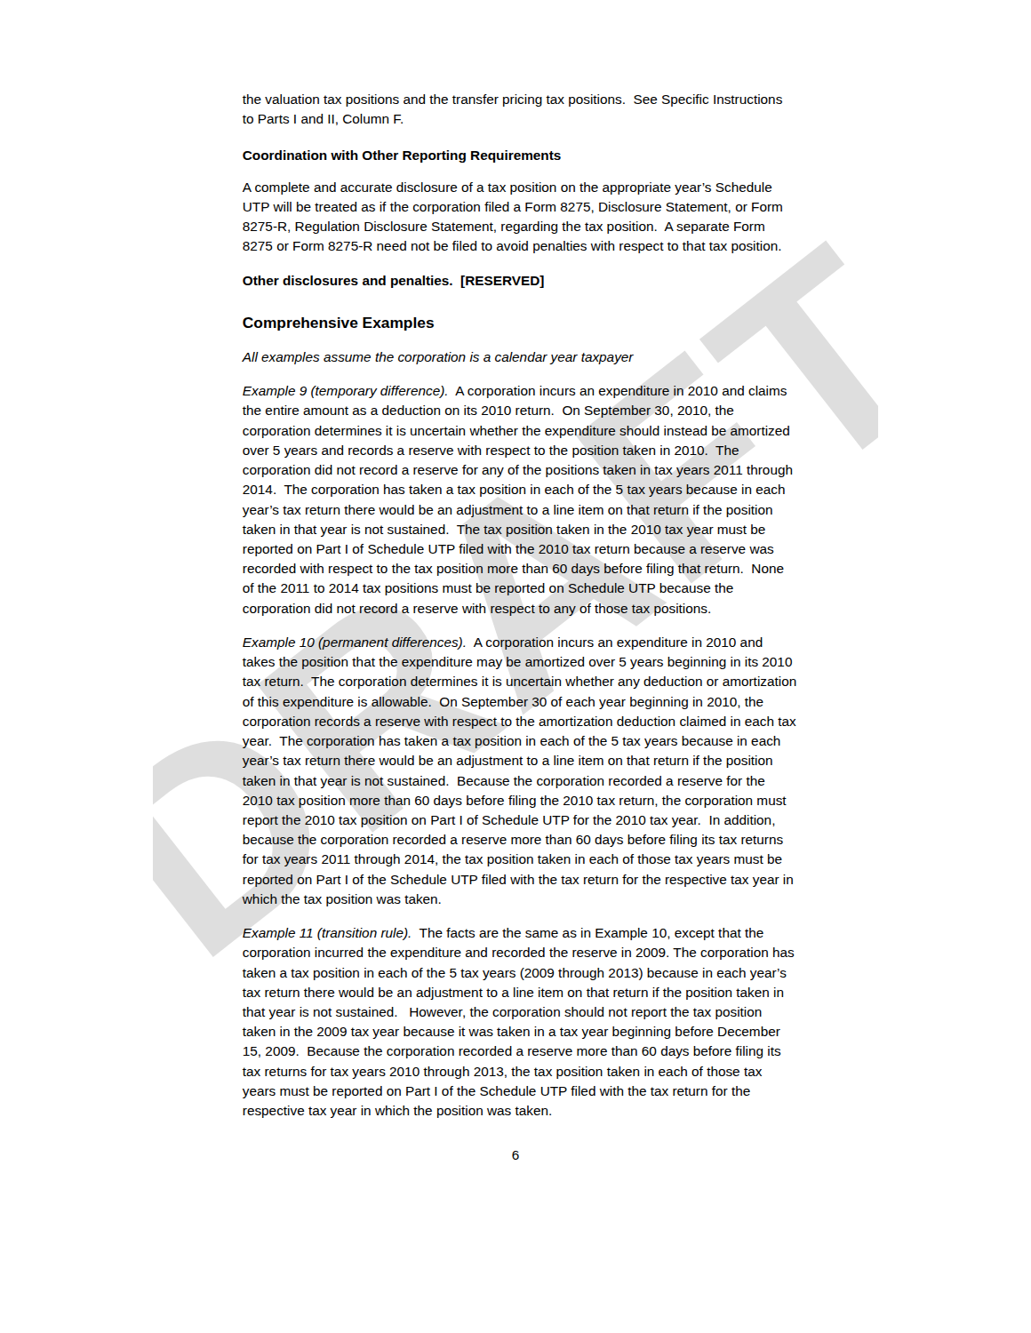DRAFT
the valuation tax positions and the transfer pricing tax positions. See Specific Instructions to Parts I and II, Column F.
Coordination with Other Reporting Requirements
A complete and accurate disclosure of a tax position on the appropriate year’s Schedule UTP will be treated as if the corporation filed a Form 8275, Disclosure Statement, or Form 8275-R, Regulation Disclosure Statement, regarding the tax position. A separate Form 8275 or Form 8275-R need not be filed to avoid penalties with respect to that tax position.
Other disclosures and penalties. [RESERVED]
Comprehensive Examples
All examples assume the corporation is a calendar year taxpayer
Example 9 (temporary difference). A corporation incurs an expenditure in 2010 and claims the entire amount as a deduction on its 2010 return. On September 30, 2010, the corporation determines it is uncertain whether the expenditure should instead be amortized over 5 years and records a reserve with respect to the position taken in 2010. The corporation did not record a reserve for any of the positions taken in tax years 2011 through 2014. The corporation has taken a tax position in each of the 5 tax years because in each year’s tax return there would be an adjustment to a line item on that return if the position taken in that year is not sustained. The tax position taken in the 2010 tax year must be reported on Part I of Schedule UTP filed with the 2010 tax return because a reserve was recorded with respect to the tax position more than 60 days before filing that return. None of the 2011 to 2014 tax positions must be reported on Schedule UTP because the corporation did not record a reserve with respect to any of those tax positions.
Example 10 (permanent differences). A corporation incurs an expenditure in 2010 and takes the position that the expenditure may be amortized over 5 years beginning in its 2010 tax return. The corporation determines it is uncertain whether any deduction or amortization of this expenditure is allowable. On September 30 of each year beginning in 2010, the corporation records a reserve with respect to the amortization deduction claimed in each tax year. The corporation has taken a tax position in each of the 5 tax years because in each year’s tax return there would be an adjustment to a line item on that return if the position taken in that year is not sustained. Because the corporation recorded a reserve for the 2010 tax position more than 60 days before filing the 2010 tax return, the corporation must report the 2010 tax position on Part I of Schedule UTP for the 2010 tax year. In addition, because the corporation recorded a reserve more than 60 days before filing its tax returns for tax years 2011 through 2014, the tax position taken in each of those tax years must be reported on Part I of the Schedule UTP filed with the tax return for the respective tax year in which the tax position was taken.
Example 11 (transition rule). The facts are the same as in Example 10, except that the corporation incurred the expenditure and recorded the reserve in 2009. The corporation has taken a tax position in each of the 5 tax years (2009 through 2013) because in each year’s tax return there would be an adjustment to a line item on that return if the position taken in that year is not sustained. However, the corporation should not report the tax position taken in the 2009 tax year because it was taken in a tax year beginning before December 15, 2009. Because the corporation recorded a reserve more than 60 days before filing its tax returns for tax years 2010 through 2013, the tax position taken in each of those tax years must be reported on Part I of the Schedule UTP filed with the tax return for the respective tax year in which the position was taken.
6